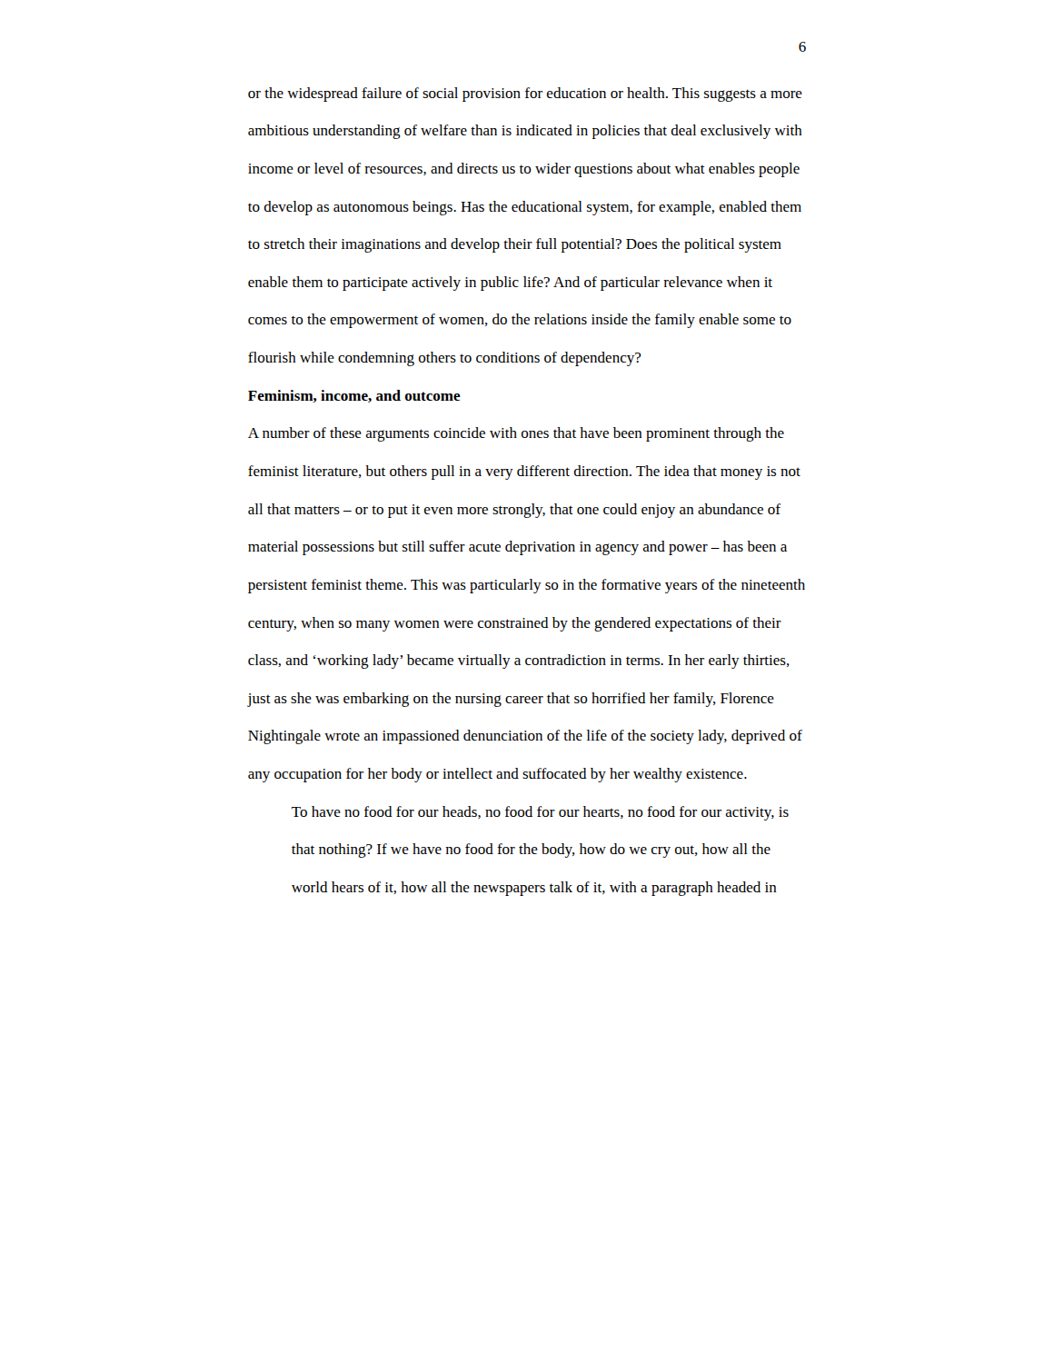6
or the widespread failure of social provision for education or health. This suggests a more ambitious understanding of welfare than is indicated in policies that deal exclusively with income or level of resources, and directs us to wider questions about what enables people to develop as autonomous beings. Has the educational system, for example, enabled them to stretch their imaginations and develop their full potential? Does the political system enable them to participate actively in public life? And of particular relevance when it comes to the empowerment of women, do the relations inside the family enable some to flourish while condemning others to conditions of dependency?
Feminism, income, and outcome
A number of these arguments coincide with ones that have been prominent through the feminist literature, but others pull in a very different direction. The idea that money is not all that matters – or to put it even more strongly, that one could enjoy an abundance of material possessions but still suffer acute deprivation in agency and power – has been a persistent feminist theme. This was particularly so in the formative years of the nineteenth century, when so many women were constrained by the gendered expectations of their class, and ‘working lady’ became virtually a contradiction in terms. In her early thirties, just as she was embarking on the nursing career that so horrified her family, Florence Nightingale wrote an impassioned denunciation of the life of the society lady, deprived of any occupation for her body or intellect and suffocated by her wealthy existence.
To have no food for our heads, no food for our hearts, no food for our activity, is that nothing? If we have no food for the body, how do we cry out, how all the world hears of it, how all the newspapers talk of it, with a paragraph headed in